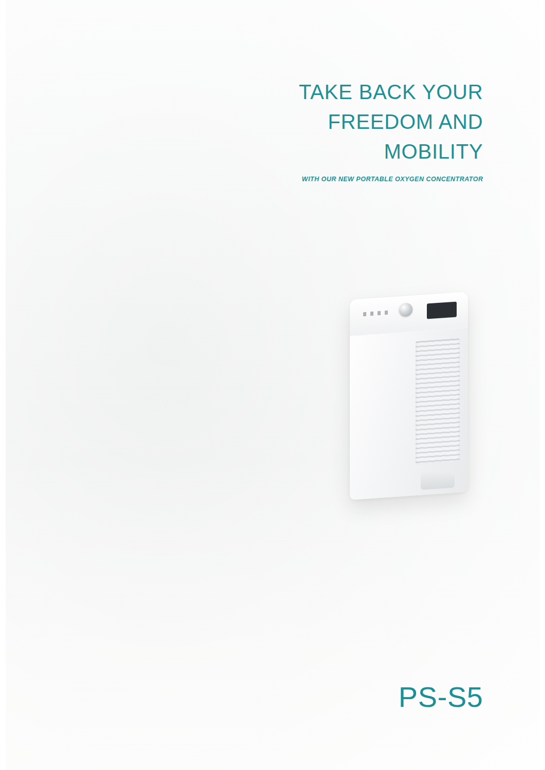Take back your freedom and mobility
With our new portable oxygen concentrator
PS-S5